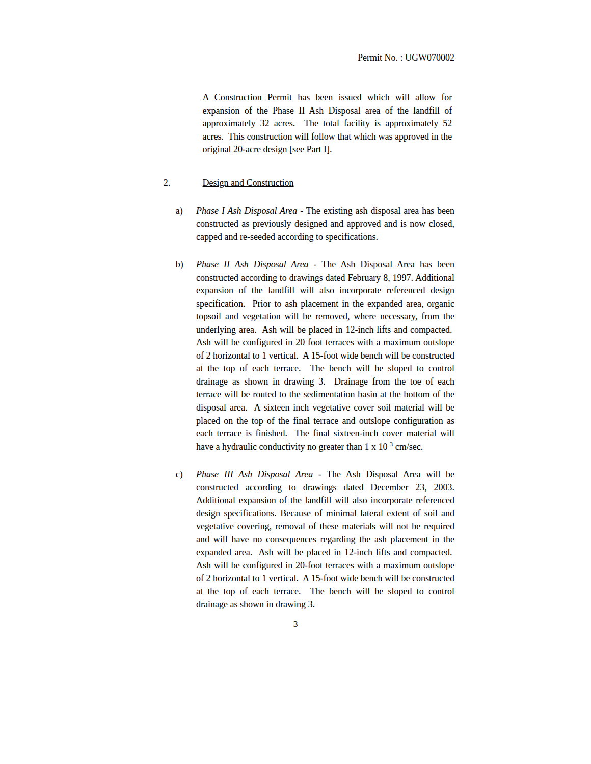Permit No. : UGW070002
A Construction Permit has been issued which will allow for expansion of the Phase II Ash Disposal area of the landfill of approximately 32 acres. The total facility is approximately 52 acres. This construction will follow that which was approved in the original 20-acre design [see Part I].
2.
Design and Construction
a) Phase I Ash Disposal Area - The existing ash disposal area has been constructed as previously designed and approved and is now closed, capped and re-seeded according to specifications.
b) Phase II Ash Disposal Area - The Ash Disposal Area has been constructed according to drawings dated February 8, 1997. Additional expansion of the landfill will also incorporate referenced design specification. Prior to ash placement in the expanded area, organic topsoil and vegetation will be removed, where necessary, from the underlying area. Ash will be placed in 12-inch lifts and compacted. Ash will be configured in 20 foot terraces with a maximum outslope of 2 horizontal to 1 vertical. A 15-foot wide bench will be constructed at the top of each terrace. The bench will be sloped to control drainage as shown in drawing 3. Drainage from the toe of each terrace will be routed to the sedimentation basin at the bottom of the disposal area. A sixteen inch vegetative cover soil material will be placed on the top of the final terrace and outslope configuration as each terrace is finished. The final sixteen-inch cover material will have a hydraulic conductivity no greater than 1 x 10-3 cm/sec.
c) Phase III Ash Disposal Area - The Ash Disposal Area will be constructed according to drawings dated December 23, 2003. Additional expansion of the landfill will also incorporate referenced design specifications. Because of minimal lateral extent of soil and vegetative covering, removal of these materials will not be required and will have no consequences regarding the ash placement in the expanded area. Ash will be placed in 12-inch lifts and compacted. Ash will be configured in 20-foot terraces with a maximum outslope of 2 horizontal to 1 vertical. A 15-foot wide bench will be constructed at the top of each terrace. The bench will be sloped to control drainage as shown in drawing 3.
3